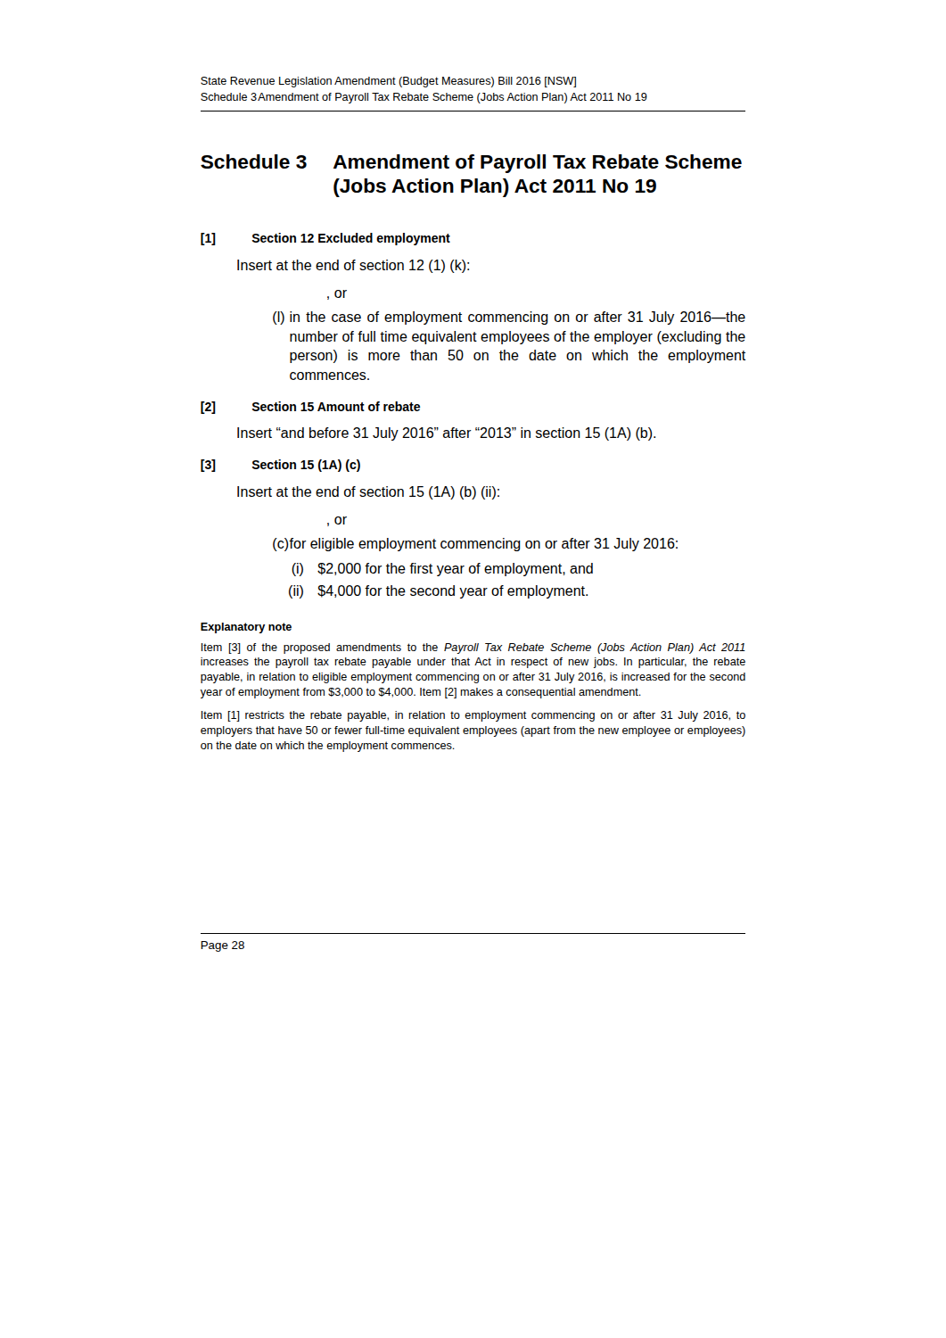State Revenue Legislation Amendment (Budget Measures) Bill 2016 [NSW] Schedule 3 Amendment of Payroll Tax Rebate Scheme (Jobs Action Plan) Act 2011 No 19
Schedule 3 Amendment of Payroll Tax Rebate Scheme (Jobs Action Plan) Act 2011 No 19
[1] Section 12 Excluded employment
Insert at the end of section 12 (1) (k):
, or
(l) in the case of employment commencing on or after 31 July 2016—the number of full time equivalent employees of the employer (excluding the person) is more than 50 on the date on which the employment commences.
[2] Section 15 Amount of rebate
Insert “and before 31 July 2016” after “2013” in section 15 (1A) (b).
[3] Section 15 (1A) (c)
Insert at the end of section 15 (1A) (b) (ii):
, or
(c) for eligible employment commencing on or after 31 July 2016:
(i) $2,000 for the first year of employment, and
(ii) $4,000 for the second year of employment.
Explanatory note
Item [3] of the proposed amendments to the Payroll Tax Rebate Scheme (Jobs Action Plan) Act 2011 increases the payroll tax rebate payable under that Act in respect of new jobs. In particular, the rebate payable, in relation to eligible employment commencing on or after 31 July 2016, is increased for the second year of employment from $3,000 to $4,000. Item [2] makes a consequential amendment.
Item [1] restricts the rebate payable, in relation to employment commencing on or after 31 July 2016, to employers that have 50 or fewer full-time equivalent employees (apart from the new employee or employees) on the date on which the employment commences.
Page 28